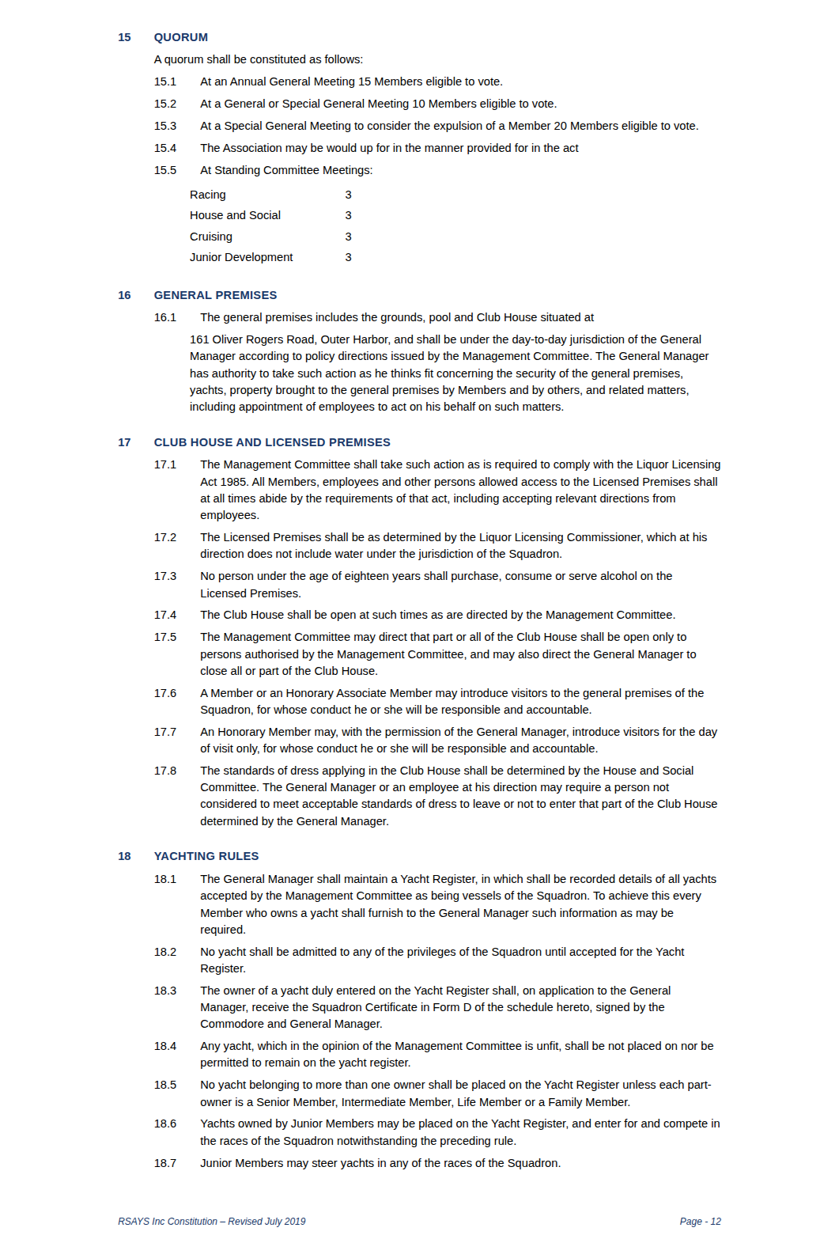15
Quorum
A quorum shall be constituted as follows:
15.1 At an Annual General Meeting 15 Members eligible to vote.
15.2 At a General or Special General Meeting 10 Members eligible to vote.
15.3 At a Special General Meeting to consider the expulsion of a Member 20 Members eligible to vote.
15.4 The Association may be would up for in the manner provided for in the act
15.5 At Standing Committee Meetings:
| Racing | 3 |
| House and Social | 3 |
| Cruising | 3 |
| Junior Development | 3 |
16
General Premises
16.1 The general premises includes the grounds, pool and Club House situated at
161 Oliver Rogers Road, Outer Harbor, and shall be under the day-to-day jurisdiction of the General Manager according to policy directions issued by the Management Committee. The General Manager has authority to take such action as he thinks fit concerning the security of the general premises, yachts, property brought to the general premises by Members and by others, and related matters, including appointment of employees to act on his behalf on such matters.
17
Club House and Licensed Premises
17.1 The Management Committee shall take such action as is required to comply with the Liquor Licensing Act 1985. All Members, employees and other persons allowed access to the Licensed Premises shall at all times abide by the requirements of that act, including accepting relevant directions from employees.
17.2 The Licensed Premises shall be as determined by the Liquor Licensing Commissioner, which at his direction does not include water under the jurisdiction of the Squadron.
17.3 No person under the age of eighteen years shall purchase, consume or serve alcohol on the Licensed Premises.
17.4 The Club House shall be open at such times as are directed by the Management Committee.
17.5 The Management Committee may direct that part or all of the Club House shall be open only to persons authorised by the Management Committee, and may also direct the General Manager to close all or part of the Club House.
17.6 A Member or an Honorary Associate Member may introduce visitors to the general premises of the Squadron, for whose conduct he or she will be responsible and accountable.
17.7 An Honorary Member may, with the permission of the General Manager, introduce visitors for the day of visit only, for whose conduct he or she will be responsible and accountable.
17.8 The standards of dress applying in the Club House shall be determined by the House and Social Committee. The General Manager or an employee at his direction may require a person not considered to meet acceptable standards of dress to leave or not to enter that part of the Club House determined by the General Manager.
18
Yachting Rules
18.1 The General Manager shall maintain a Yacht Register, in which shall be recorded details of all yachts accepted by the Management Committee as being vessels of the Squadron. To achieve this every Member who owns a yacht shall furnish to the General Manager such information as may be required.
18.2 No yacht shall be admitted to any of the privileges of the Squadron until accepted for the Yacht Register.
18.3 The owner of a yacht duly entered on the Yacht Register shall, on application to the General Manager, receive the Squadron Certificate in Form D of the schedule hereto, signed by the Commodore and General Manager.
18.4 Any yacht, which in the opinion of the Management Committee is unfit, shall be not placed on nor be permitted to remain on the yacht register.
18.5 No yacht belonging to more than one owner shall be placed on the Yacht Register unless each part-owner is a Senior Member, Intermediate Member, Life Member or a Family Member.
18.6 Yachts owned by Junior Members may be placed on the Yacht Register, and enter for and compete in the races of the Squadron notwithstanding the preceding rule.
18.7 Junior Members may steer yachts in any of the races of the Squadron.
RSAYS Inc Constitution – Revised July 2019 Page - 12